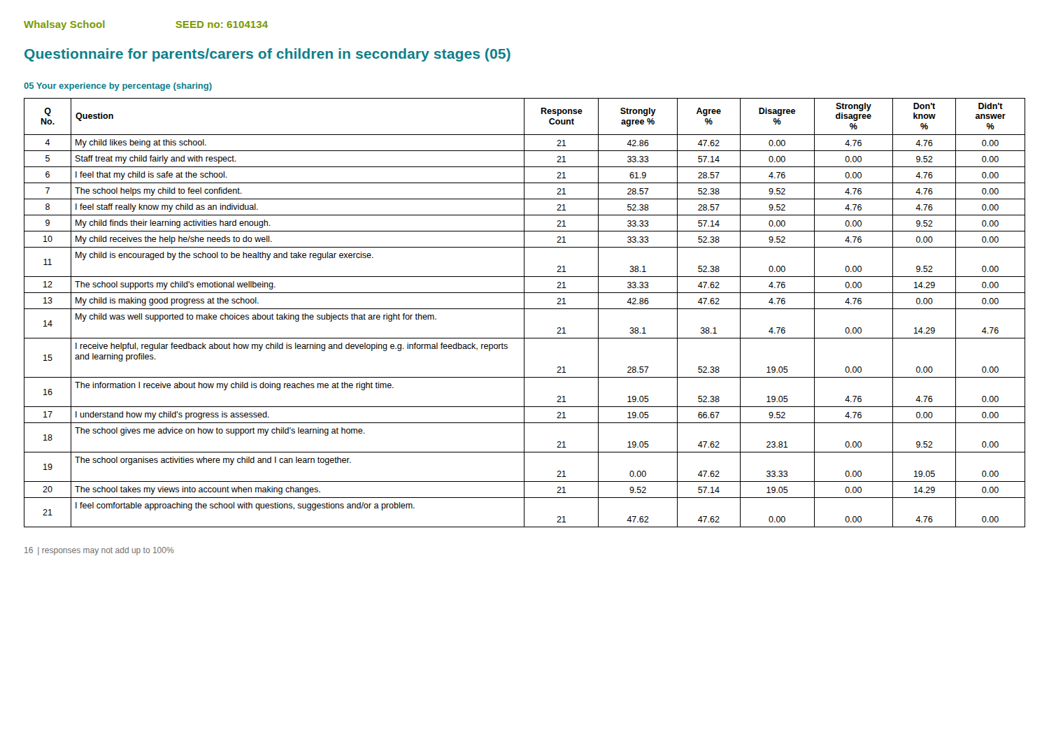Whalsay School SEED no: 6104134
Questionnaire for parents/carers of children in secondary stages (05)
05 Your experience by percentage (sharing)
| Q No. | Question | Response Count | Strongly agree % | Agree % | Disagree % | Strongly disagree % | Don't know % | Didn't answer % |
| --- | --- | --- | --- | --- | --- | --- | --- | --- |
| 4 | My child likes being at this school. | 21 | 42.86 | 47.62 | 0.00 | 4.76 | 4.76 | 0.00 |
| 5 | Staff treat my child fairly and with respect. | 21 | 33.33 | 57.14 | 0.00 | 0.00 | 9.52 | 0.00 |
| 6 | I feel that my child is safe at the school. | 21 | 61.9 | 28.57 | 4.76 | 0.00 | 4.76 | 0.00 |
| 7 | The school helps my child to feel confident. | 21 | 28.57 | 52.38 | 9.52 | 4.76 | 4.76 | 0.00 |
| 8 | I feel staff really know my child as an individual. | 21 | 52.38 | 28.57 | 9.52 | 4.76 | 4.76 | 0.00 |
| 9 | My child finds their learning activities hard enough. | 21 | 33.33 | 57.14 | 0.00 | 0.00 | 9.52 | 0.00 |
| 10 | My child receives the help he/she needs to do well. | 21 | 33.33 | 52.38 | 9.52 | 4.76 | 0.00 | 0.00 |
| 11 | My child is encouraged by the school to be healthy and take regular exercise. | 21 | 38.1 | 52.38 | 0.00 | 0.00 | 9.52 | 0.00 |
| 12 | The school supports my child's emotional wellbeing. | 21 | 33.33 | 47.62 | 4.76 | 0.00 | 14.29 | 0.00 |
| 13 | My child is making good progress at the school. | 21 | 42.86 | 47.62 | 4.76 | 4.76 | 0.00 | 0.00 |
| 14 | My child was well supported to make choices about taking the subjects that are right for them. | 21 | 38.1 | 38.1 | 4.76 | 0.00 | 14.29 | 4.76 |
| 15 | I receive helpful, regular feedback about how my child is learning and developing e.g. informal feedback, reports and learning profiles. | 21 | 28.57 | 52.38 | 19.05 | 0.00 | 0.00 | 0.00 |
| 16 | The information I receive about how my child is doing reaches me at the right time. | 21 | 19.05 | 52.38 | 19.05 | 4.76 | 4.76 | 0.00 |
| 17 | I understand how my child's progress is assessed. | 21 | 19.05 | 66.67 | 9.52 | 4.76 | 0.00 | 0.00 |
| 18 | The school gives me advice on how to support my child's learning at home. | 21 | 19.05 | 47.62 | 23.81 | 0.00 | 9.52 | 0.00 |
| 19 | The school organises activities where my child and I can learn together. | 21 | 0.00 | 47.62 | 33.33 | 0.00 | 19.05 | 0.00 |
| 20 | The school takes my views into account when making changes. | 21 | 9.52 | 57.14 | 19.05 | 0.00 | 14.29 | 0.00 |
| 21 | I feel comfortable approaching the school with questions, suggestions and/or a problem. | 21 | 47.62 | 47.62 | 0.00 | 0.00 | 4.76 | 0.00 |
16| responses may not add up to 100%